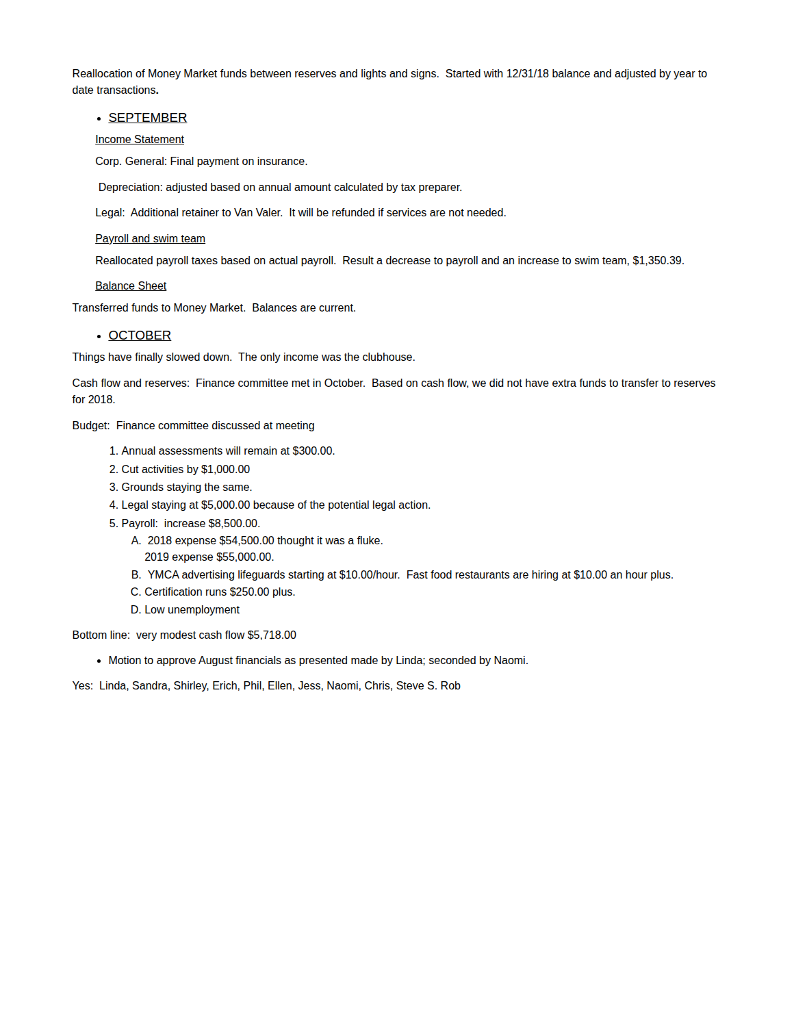Reallocation of Money Market funds between reserves and lights and signs. Started with 12/31/18 balance and adjusted by year to date transactions.
SEPTEMBER
Income Statement
Corp. General: Final payment on insurance.
Depreciation: adjusted based on annual amount calculated by tax preparer.
Legal: Additional retainer to Van Valer. It will be refunded if services are not needed.
Payroll and swim team
Reallocated payroll taxes based on actual payroll. Result a decrease to payroll and an increase to swim team, $1,350.39.
Balance Sheet
Transferred funds to Money Market. Balances are current.
OCTOBER
Things have finally slowed down. The only income was the clubhouse.
Cash flow and reserves: Finance committee met in October. Based on cash flow, we did not have extra funds to transfer to reserves for 2018.
Budget: Finance committee discussed at meeting
Annual assessments will remain at $300.00.
Cut activities by $1,000.00
Grounds staying the same.
Legal staying at $5,000.00 because of the potential legal action.
Payroll: increase $8,500.00.
2018 expense $54,500.00 thought it was a fluke.
2019 expense $55,000.00.
YMCA advertising lifeguards starting at $10.00/hour. Fast food restaurants are hiring at $10.00 an hour plus.
Certification runs $250.00 plus.
Low unemployment
Bottom line: very modest cash flow $5,718.00
Motion to approve August financials as presented made by Linda; seconded by Naomi.
Yes: Linda, Sandra, Shirley, Erich, Phil, Ellen, Jess, Naomi, Chris, Steve S. Rob